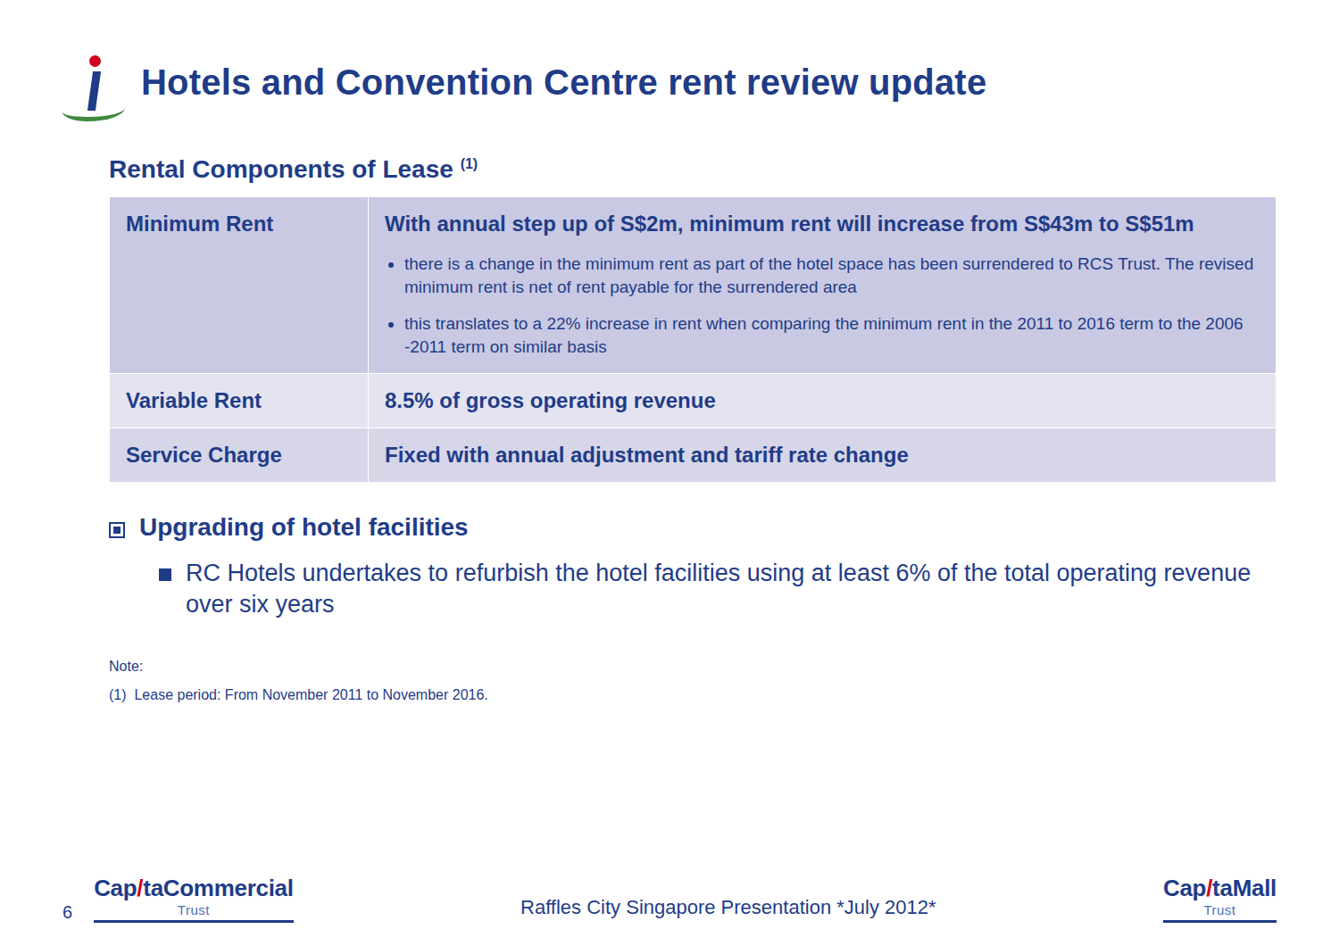Hotels and Convention Centre rent review update
Rental Components of Lease (1)
| Minimum Rent | With annual step up of S$2m, minimum rent will increase from S$43m to S$51m there is a change in the minimum rent as part of the hotel space has been surrendered to RCS Trust. The revised minimum rent is net of rent payable for the surrendered area this translates to a 22% increase in rent when comparing the minimum rent in the 2011 to 2016 term to the 2006 -2011 term on similar basis |
| Variable Rent | 8.5% of gross operating revenue |
| Service Charge | Fixed with annual adjustment and tariff rate change |
Upgrading of hotel facilities
RC Hotels undertakes to refurbish the hotel facilities using at least 6% of the total operating revenue over six years
Note:
(1) Lease period: From November 2011 to November 2016.
6
Cap/taCommercial
Trust
Raffles City Singapore Presentation *July 2012*
Cap/taMall
Trust